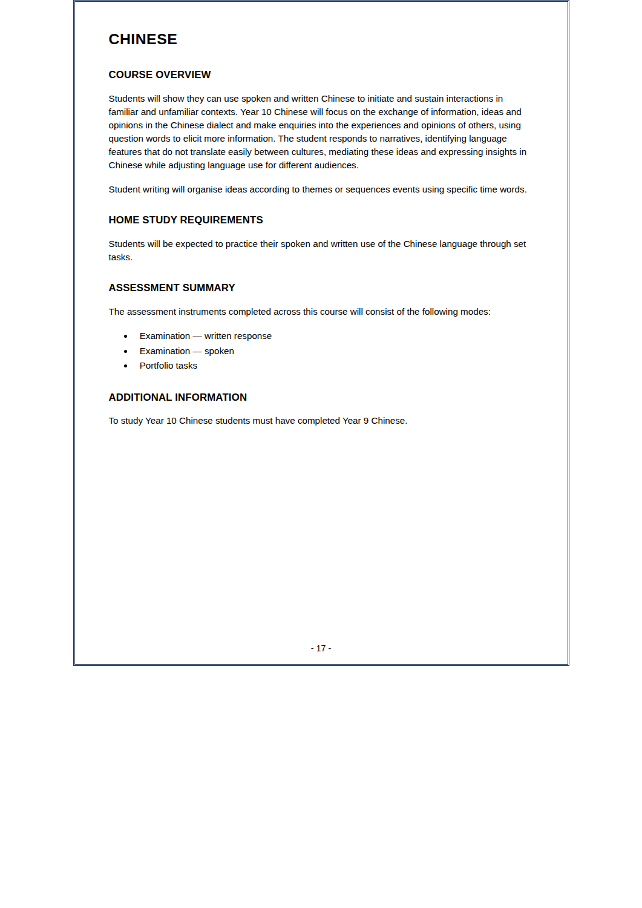CHINESE
COURSE OVERVIEW
Students will show they can use spoken and written Chinese to initiate and sustain interactions in familiar and unfamiliar contexts. Year 10 Chinese will focus on the exchange of information, ideas and opinions in the Chinese dialect and make enquiries into the experiences and opinions of others, using question words to elicit more information. The student responds to narratives, identifying language features that do not translate easily between cultures, mediating these ideas and expressing insights in Chinese while adjusting language use for different audiences.
Student writing will organise ideas according to themes or sequences events using specific time words.
HOME STUDY REQUIREMENTS
Students will be expected to practice their spoken and written use of the Chinese language through set tasks.
ASSESSMENT SUMMARY
The assessment instruments completed across this course will consist of the following modes:
Examination — written response
Examination — spoken
Portfolio tasks
ADDITIONAL INFORMATION
To study Year 10 Chinese students must have completed Year 9 Chinese.
- 17 -